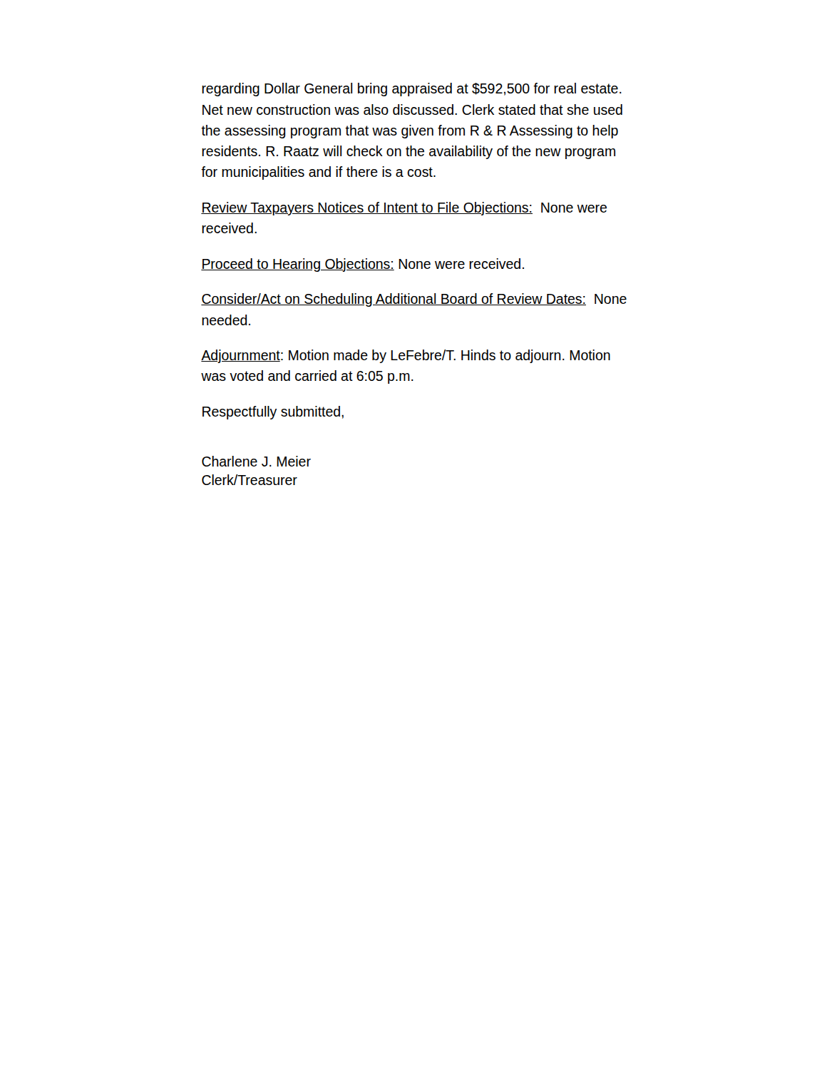regarding Dollar General bring appraised at $592,500 for real estate. Net new construction was also discussed. Clerk stated that she used the assessing program that was given from R & R Assessing to help residents. R. Raatz will check on the availability of the new program for municipalities and if there is a cost.
Review Taxpayers Notices of Intent to File Objections: None were received.
Proceed to Hearing Objections: None were received.
Consider/Act on Scheduling Additional Board of Review Dates: None needed.
Adjournment: Motion made by LeFebre/T. Hinds to adjourn. Motion was voted and carried at 6:05 p.m.
Respectfully submitted,
Charlene J. Meier
Clerk/Treasurer